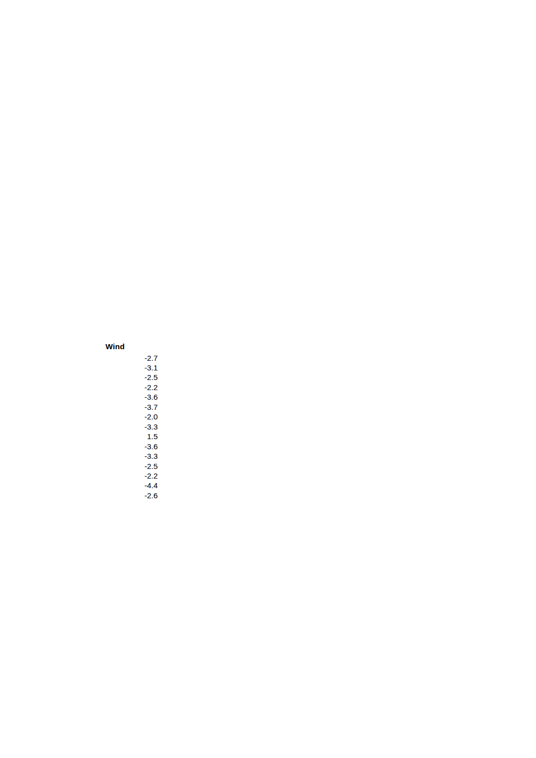Wind
| -2.7 |
| -3.1 |
| -2.5 |
| -2.2 |
| -3.6 |
| -3.7 |
| -2.0 |
| -3.3 |
| 1.5 |
| -3.6 |
| -3.3 |
| -2.5 |
| -2.2 |
| -4.4 |
| -2.6 |